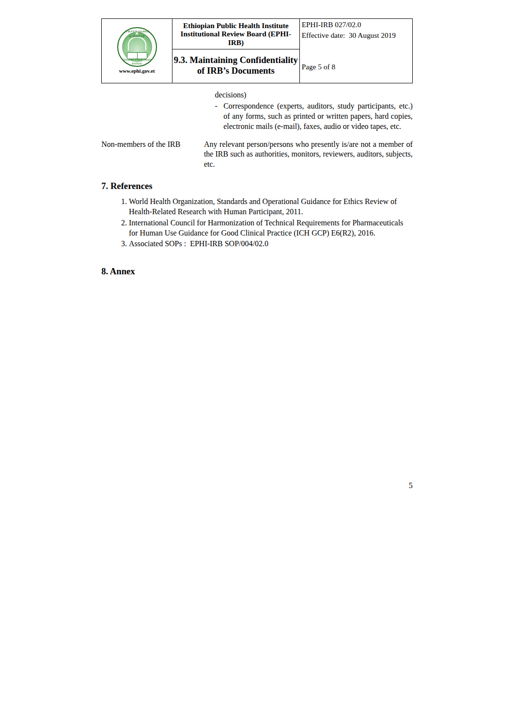| ★ የኢትዮጵያ የሕብረተሰብ ጤና ኢንስቲትዩት Ethiopian Public Health Institute www.ephi.gov.et | Ethiopian Public Health Institute Institutional Review Board (EPHI-IRB) | EPHI-IRB 027/02.0 Effective date: 30 August 2019 |
| 9.3. Maintaining Confidentiality of IRB’s Documents | Page 5 of 8 |
decisions)
Correspondence (experts, auditors, study participants, etc.) of any forms, such as printed or written papers, hard copies, electronic mails (e-mail), faxes, audio or video tapes, etc.
| Non-members of the IRB | Any relevant person/persons who presently is/are not a member of the IRB such as authorities, monitors, reviewers, auditors, subjects, etc. |
7. References
World Health Organization, Standards and Operational Guidance for Ethics Review of Health-Related Research with Human Participant, 2011.
International Council for Harmonization of Technical Requirements for Pharmaceuticals for Human Use Guidance for Good Clinical Practice (ICH GCP) E6(R2), 2016.
Associated SOPs : EPHI-IRB SOP/004/02.0
8. Annex
5